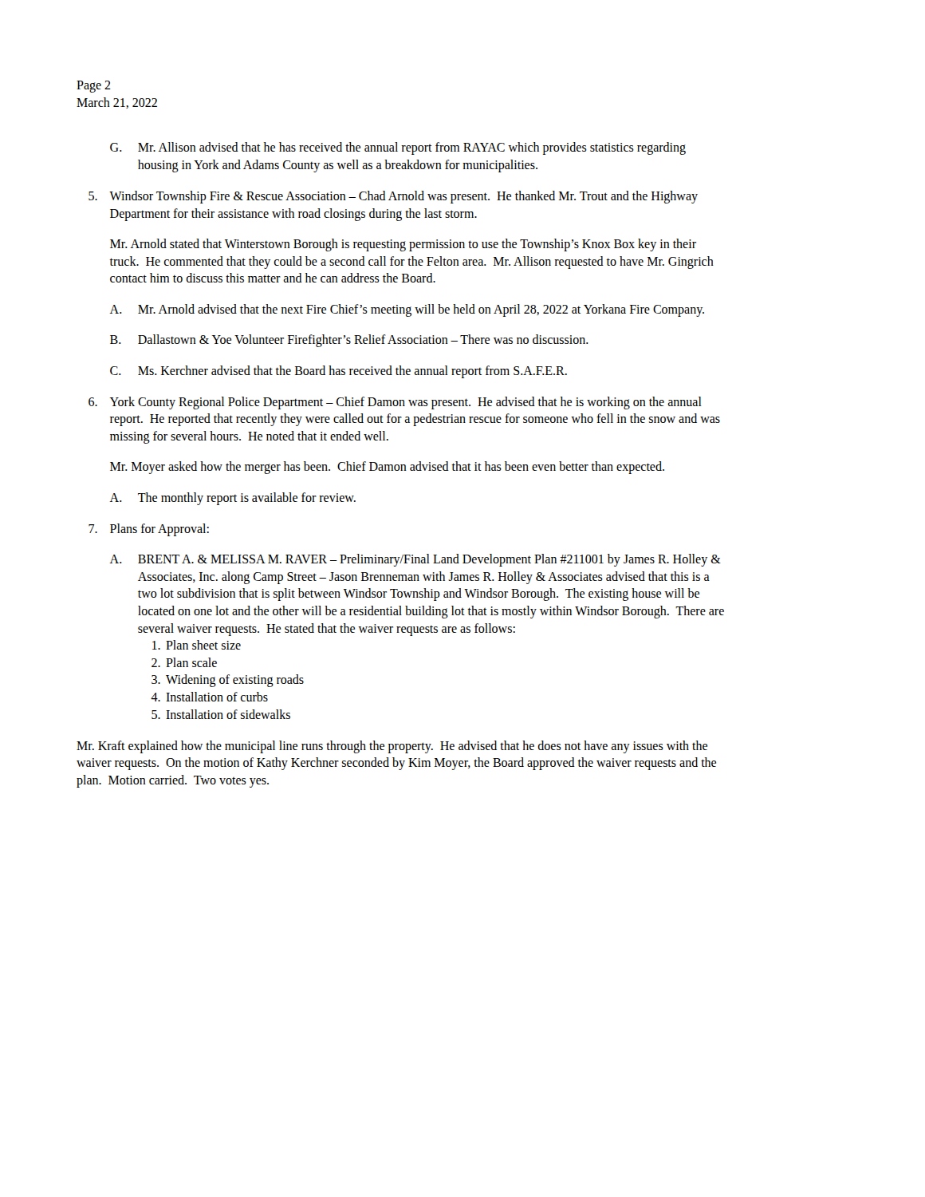Page 2
March 21, 2022
G. Mr. Allison advised that he has received the annual report from RAYAC which provides statistics regarding housing in York and Adams County as well as a breakdown for municipalities.
5. Windsor Township Fire & Rescue Association – Chad Arnold was present. He thanked Mr. Trout and the Highway Department for their assistance with road closings during the last storm.
Mr. Arnold stated that Winterstown Borough is requesting permission to use the Township’s Knox Box key in their truck. He commented that they could be a second call for the Felton area. Mr. Allison requested to have Mr. Gingrich contact him to discuss this matter and he can address the Board.
A. Mr. Arnold advised that the next Fire Chief’s meeting will be held on April 28, 2022 at Yorkana Fire Company.
B. Dallastown & Yoe Volunteer Firefighter’s Relief Association – There was no discussion.
C. Ms. Kerchner advised that the Board has received the annual report from S.A.F.E.R.
6. York County Regional Police Department – Chief Damon was present. He advised that he is working on the annual report. He reported that recently they were called out for a pedestrian rescue for someone who fell in the snow and was missing for several hours. He noted that it ended well.
Mr. Moyer asked how the merger has been. Chief Damon advised that it has been even better than expected.
A. The monthly report is available for review.
7. Plans for Approval:
A. BRENT A. & MELISSA M. RAVER – Preliminary/Final Land Development Plan #211001 by James R. Holley & Associates, Inc. along Camp Street – Jason Brenneman with James R. Holley & Associates advised that this is a two lot subdivision that is split between Windsor Township and Windsor Borough. The existing house will be located on one lot and the other will be a residential building lot that is mostly within Windsor Borough. There are several waiver requests. He stated that the waiver requests are as follows:
1. Plan sheet size
2. Plan scale
3. Widening of existing roads
4. Installation of curbs
5. Installation of sidewalks
Mr. Kraft explained how the municipal line runs through the property. He advised that he does not have any issues with the waiver requests. On the motion of Kathy Kerchner seconded by Kim Moyer, the Board approved the waiver requests and the plan. Motion carried. Two votes yes.